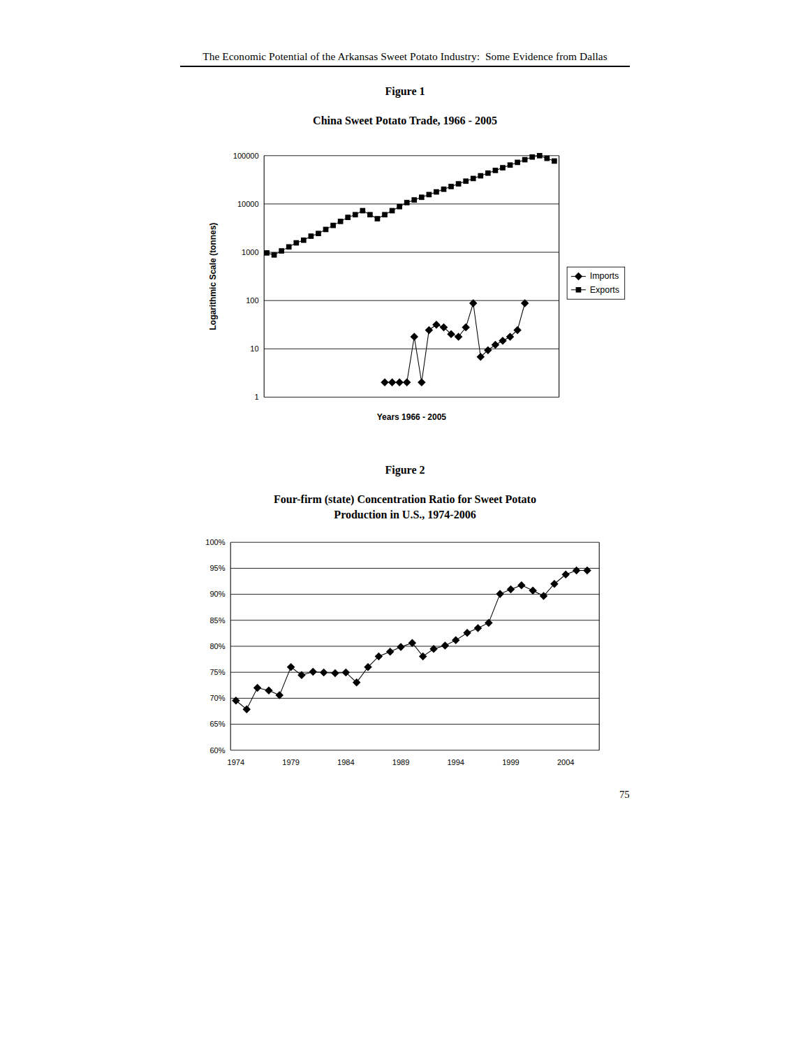The Economic Potential of the Arkansas Sweet Potato Industry: Some Evidence from Dallas
Figure 1
China Sweet Potato Trade, 1966 - 2005
100000 10000 1000 100 10 1 Logarithmic Scale (tonnes) Years 1966 - 2005 Imports Exports
Figure 2
Four-firm (state) Concentration Ratio for Sweet Potato
Production in U.S., 1974-2006
100% 95% 90% 85% 80% 75% 70% 65% 60% 1974 1979 1984 1989 1994 1999 2004
75